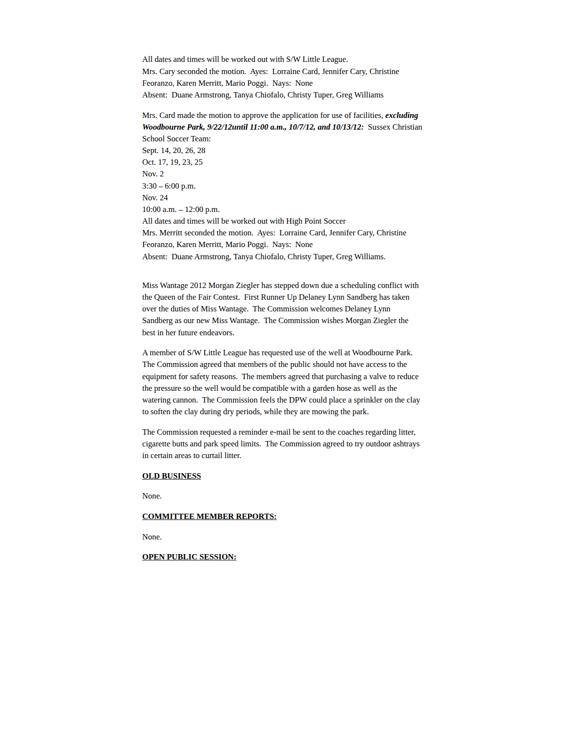All dates and times will be worked out with S/W Little League.
Mrs. Cary seconded the motion. Ayes: Lorraine Card, Jennifer Cary, Christine Feoranzo, Karen Merritt, Mario Poggi. Nays: None
Absent: Duane Armstrong, Tanya Chiofalo, Christy Tuper, Greg Williams
Mrs. Card made the motion to approve the application for use of facilities, excluding Woodbourne Park, 9/22/12until 11:00 a.m., 10/7/12, and 10/13/12: Sussex Christian School Soccer Team:
Sept. 14, 20, 26, 28
Oct. 17, 19, 23, 25
Nov. 2
3:30 – 6:00 p.m.
Nov. 24
10:00 a.m. – 12:00 p.m.
All dates and times will be worked out with High Point Soccer
Mrs. Merritt seconded the motion. Ayes: Lorraine Card, Jennifer Cary, Christine Feoranzo, Karen Merritt, Mario Poggi. Nays: None
Absent: Duane Armstrong, Tanya Chiofalo, Christy Tuper, Greg Williams.
Miss Wantage 2012 Morgan Ziegler has stepped down due a scheduling conflict with the Queen of the Fair Contest. First Runner Up Delaney Lynn Sandberg has taken over the duties of Miss Wantage. The Commission welcomes Delaney Lynn Sandberg as our new Miss Wantage. The Commission wishes Morgan Ziegler the best in her future endeavors.
A member of S/W Little League has requested use of the well at Woodbourne Park. The Commission agreed that members of the public should not have access to the equipment for safety reasons. The members agreed that purchasing a valve to reduce the pressure so the well would be compatible with a garden hose as well as the watering cannon. The Commission feels the DPW could place a sprinkler on the clay to soften the clay during dry periods, while they are mowing the park.
The Commission requested a reminder e-mail be sent to the coaches regarding litter, cigarette butts and park speed limits. The Commission agreed to try outdoor ashtrays in certain areas to curtail litter.
OLD BUSINESS
None.
COMMITTEE MEMBER REPORTS:
None.
OPEN PUBLIC SESSION: